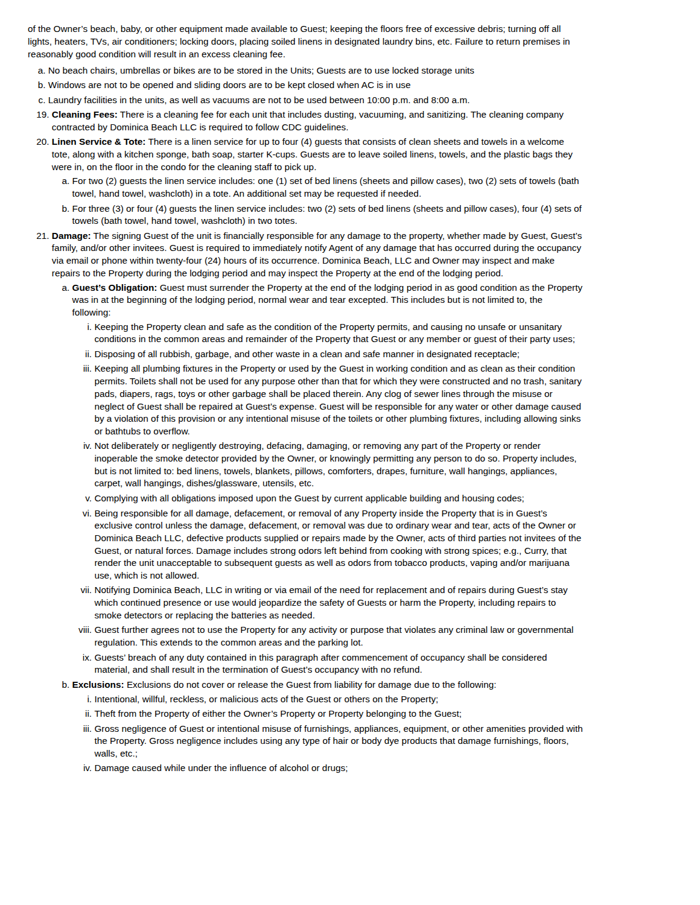of the Owner’s beach, baby, or other equipment made available to Guest; keeping the floors free of excessive debris; turning off all lights, heaters, TVs, air conditioners; locking doors, placing soiled linens in designated laundry bins, etc. Failure to return premises in reasonably good condition will result in an excess cleaning fee.
No beach chairs, umbrellas or bikes are to be stored in the Units; Guests are to use locked storage units
Windows are not to be opened and sliding doors are to be kept closed when AC is in use
Laundry facilities in the units, as well as vacuums are not to be used between 10:00 p.m. and 8:00 a.m.
Cleaning Fees: There is a cleaning fee for each unit that includes dusting, vacuuming, and sanitizing. The cleaning company contracted by Dominica Beach LLC is required to follow CDC guidelines.
Linen Service & Tote: There is a linen service for up to four (4) guests that consists of clean sheets and towels in a welcome tote, along with a kitchen sponge, bath soap, starter K-cups. Guests are to leave soiled linens, towels, and the plastic bags they were in, on the floor in the condo for the cleaning staff to pick up.
For two (2) guests the linen service includes: one (1) set of bed linens (sheets and pillow cases), two (2) sets of towels (bath towel, hand towel, washcloth) in a tote. An additional set may be requested if needed.
For three (3) or four (4) guests the linen service includes: two (2) sets of bed linens (sheets and pillow cases), four (4) sets of towels (bath towel, hand towel, washcloth) in two totes.
Damage: The signing Guest of the unit is financially responsible for any damage to the property, whether made by Guest, Guest’s family, and/or other invitees. Guest is required to immediately notify Agent of any damage that has occurred during the occupancy via email or phone within twenty-four (24) hours of its occurrence. Dominica Beach, LLC and Owner may inspect and make repairs to the Property during the lodging period and may inspect the Property at the end of the lodging period.
Guest’s Obligation: Guest must surrender the Property at the end of the lodging period in as good condition as the Property was in at the beginning of the lodging period, normal wear and tear excepted. This includes but is not limited to, the following:
Keeping the Property clean and safe as the condition of the Property permits, and causing no unsafe or unsanitary conditions in the common areas and remainder of the Property that Guest or any member or guest of their party uses;
Disposing of all rubbish, garbage, and other waste in a clean and safe manner in designated receptacle;
Keeping all plumbing fixtures in the Property or used by the Guest in working condition and as clean as their condition permits. Toilets shall not be used for any purpose other than that for which they were constructed and no trash, sanitary pads, diapers, rags, toys or other garbage shall be placed therein. Any clog of sewer lines through the misuse or neglect of Guest shall be repaired at Guest’s expense. Guest will be responsible for any water or other damage caused by a violation of this provision or any intentional misuse of the toilets or other plumbing fixtures, including allowing sinks or bathtubs to overflow.
Not deliberately or negligently destroying, defacing, damaging, or removing any part of the Property or render inoperable the smoke detector provided by the Owner, or knowingly permitting any person to do so. Property includes, but is not limited to: bed linens, towels, blankets, pillows, comforters, drapes, furniture, wall hangings, appliances, carpet, wall hangings, dishes/glassware, utensils, etc.
Complying with all obligations imposed upon the Guest by current applicable building and housing codes;
Being responsible for all damage, defacement, or removal of any Property inside the Property that is in Guest’s exclusive control unless the damage, defacement, or removal was due to ordinary wear and tear, acts of the Owner or Dominica Beach LLC, defective products supplied or repairs made by the Owner, acts of third parties not invitees of the Guest, or natural forces. Damage includes strong odors left behind from cooking with strong spices; e.g., Curry, that render the unit unacceptable to subsequent guests as well as odors from tobacco products, vaping and/or marijuana use, which is not allowed.
Notifying Dominica Beach, LLC in writing or via email of the need for replacement and of repairs during Guest’s stay which continued presence or use would jeopardize the safety of Guests or harm the Property, including repairs to smoke detectors or replacing the batteries as needed.
Guest further agrees not to use the Property for any activity or purpose that violates any criminal law or governmental regulation. This extends to the common areas and the parking lot.
Guests’ breach of any duty contained in this paragraph after commencement of occupancy shall be considered material, and shall result in the termination of Guest’s occupancy with no refund.
Exclusions: Exclusions do not cover or release the Guest from liability for damage due to the following:
Intentional, willful, reckless, or malicious acts of the Guest or others on the Property;
Theft from the Property of either the Owner’s Property or Property belonging to the Guest;
Gross negligence of Guest or intentional misuse of furnishings, appliances, equipment, or other amenities provided with the Property. Gross negligence includes using any type of hair or body dye products that damage furnishings, floors, walls, etc.;
Damage caused while under the influence of alcohol or drugs;